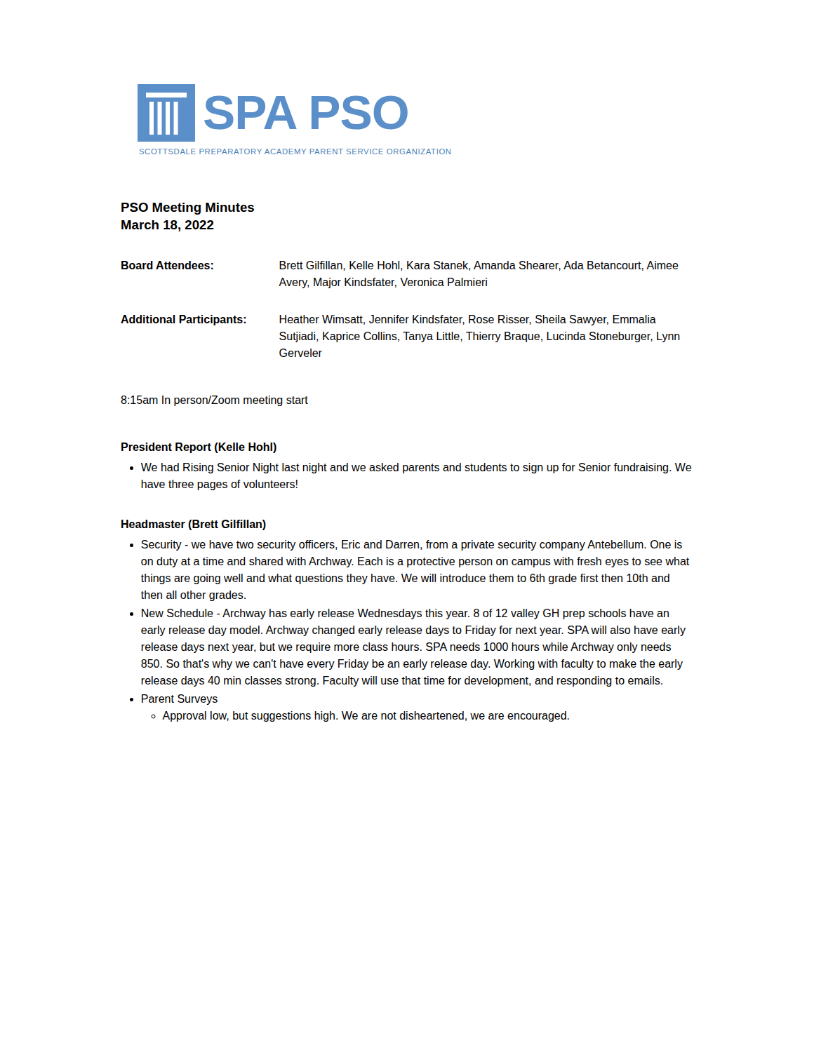SPA PSO
SCOTTSDALE PREPARATORY ACADEMY PARENT SERVICE ORGANIZATION
PSO Meeting Minutes
March 18, 2022
Board Attendees:
Brett Gilfillan, Kelle Hohl, Kara Stanek, Amanda Shearer, Ada Betancourt, Aimee Avery, Major Kindsfater, Veronica Palmieri
Additional Participants:
Heather Wimsatt, Jennifer Kindsfater, Rose Risser, Sheila Sawyer, Emmalia Sutjiadi, Kaprice Collins, Tanya Little, Thierry Braque, Lucinda Stoneburger, Lynn Gerveler
8:15am In person/Zoom meeting start
President Report (Kelle Hohl)
We had Rising Senior Night last night and we asked parents and students to sign up for Senior fundraising. We have three pages of volunteers!
Headmaster (Brett Gilfillan)
Security - we have two security officers, Eric and Darren, from a private security company Antebellum. One is on duty at a time and shared with Archway. Each is a protective person on campus with fresh eyes to see what things are going well and what questions they have. We will introduce them to 6th grade first then 10th and then all other grades.
New Schedule - Archway has early release Wednesdays this year. 8 of 12 valley GH prep schools have an early release day model. Archway changed early release days to Friday for next year. SPA will also have early release days next year, but we require more class hours. SPA needs 1000 hours while Archway only needs 850. So that's why we can't have every Friday be an early release day. Working with faculty to make the early release days 40 min classes strong. Faculty will use that time for development, and responding to emails.
Parent Surveys
Approval low, but suggestions high. We are not disheartened, we are encouraged.